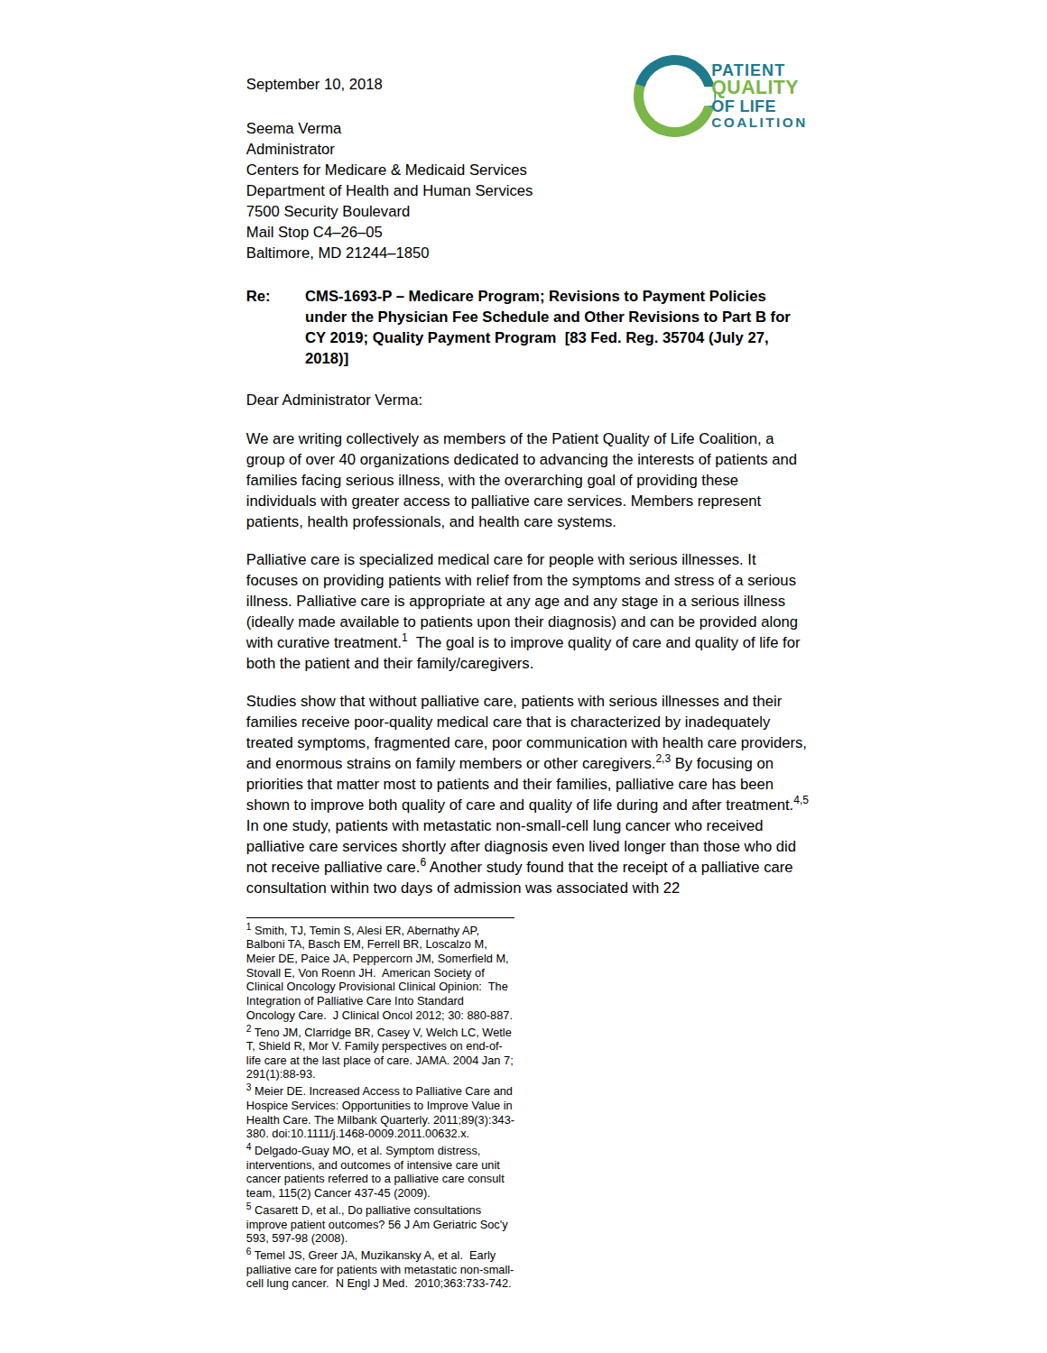PATIENT
QUALITY
OF LIFE
COALITION
September 10, 2018
Seema Verma
Administrator
Centers for Medicare & Medicaid Services
Department of Health and Human Services
7500 Security Boulevard
Mail Stop C4–26–05
Baltimore, MD 21244–1850
Re:
CMS-1693-P – Medicare Program; Revisions to Payment Policies under the Physician Fee Schedule and Other Revisions to Part B for CY 2019; Quality Payment Program [83 Fed. Reg. 35704 (July 27, 2018)]
Dear Administrator Verma:
We are writing collectively as members of the Patient Quality of Life Coalition, a group of over 40 organizations dedicated to advancing the interests of patients and families facing serious illness, with the overarching goal of providing these individuals with greater access to palliative care services. Members represent patients, health professionals, and health care systems.
Palliative care is specialized medical care for people with serious illnesses. It focuses on providing patients with relief from the symptoms and stress of a serious illness. Palliative care is appropriate at any age and any stage in a serious illness (ideally made available to patients upon their diagnosis) and can be provided along with curative treatment.1 The goal is to improve quality of care and quality of life for both the patient and their family/caregivers.
Studies show that without palliative care, patients with serious illnesses and their families receive poor-quality medical care that is characterized by inadequately treated symptoms, fragmented care, poor communication with health care providers, and enormous strains on family members or other caregivers.2,3 By focusing on priorities that matter most to patients and their families, palliative care has been shown to improve both quality of care and quality of life during and after treatment.4,5 In one study, patients with metastatic non-small-cell lung cancer who received palliative care services shortly after diagnosis even lived longer than those who did not receive palliative care.6 Another study found that the receipt of a palliative care consultation within two days of admission was associated with 22
1 Smith, TJ, Temin S, Alesi ER, Abernathy AP, Balboni TA, Basch EM, Ferrell BR, Loscalzo M, Meier DE, Paice JA, Peppercorn JM, Somerfield M, Stovall E, Von Roenn JH. American Society of Clinical Oncology Provisional Clinical Opinion: The Integration of Palliative Care Into Standard Oncology Care. J Clinical Oncol 2012; 30: 880-887.
2 Teno JM, Clarridge BR, Casey V, Welch LC, Wetle T, Shield R, Mor V. Family perspectives on end-of-life care at the last place of care. JAMA. 2004 Jan 7; 291(1):88-93.
3 Meier DE. Increased Access to Palliative Care and Hospice Services: Opportunities to Improve Value in Health Care. The Milbank Quarterly. 2011;89(3):343-380. doi:10.1111/j.1468-0009.2011.00632.x.
4 Delgado-Guay MO, et al. Symptom distress, interventions, and outcomes of intensive care unit cancer patients referred to a palliative care consult team, 115(2) Cancer 437-45 (2009).
5 Casarett D, et al., Do palliative consultations improve patient outcomes? 56 J Am Geriatric Soc'y 593, 597-98 (2008).
6 Temel JS, Greer JA, Muzikansky A, et al. Early palliative care for patients with metastatic non-small-cell lung cancer. N Engl J Med. 2010;363:733-742.